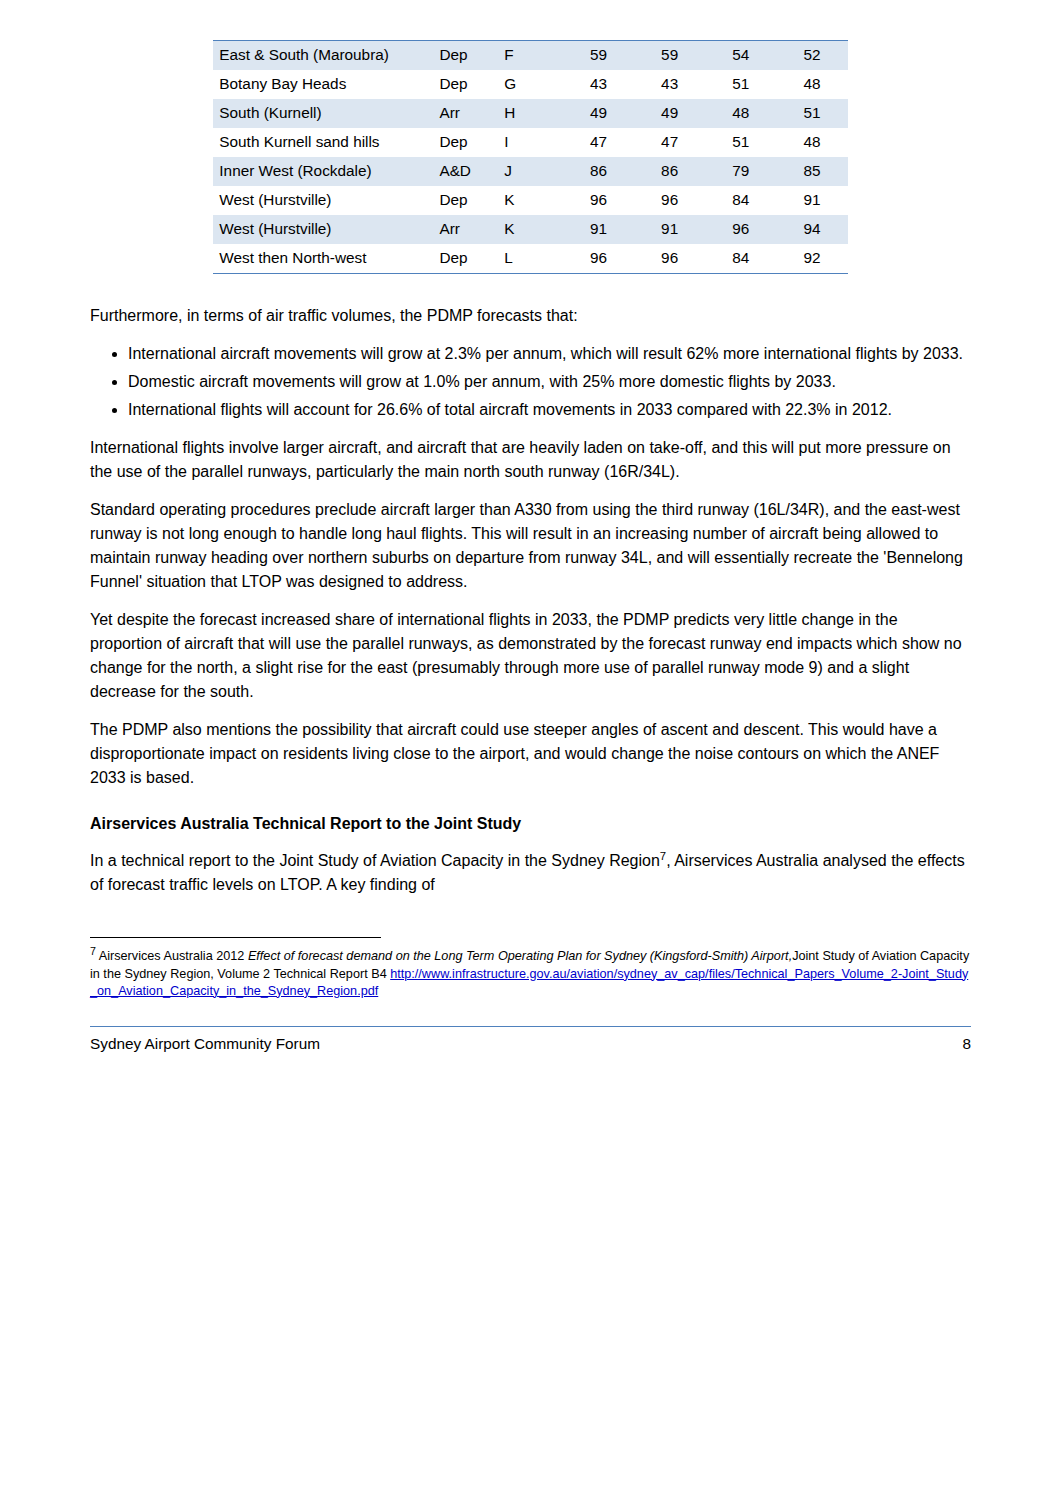| East & South (Maroubra) | Dep | F | 59 | 59 | 54 | 52 |
| Botany Bay Heads | Dep | G | 43 | 43 | 51 | 48 |
| South (Kurnell) | Arr | H | 49 | 49 | 48 | 51 |
| South Kurnell sand hills | Dep | I | 47 | 47 | 51 | 48 |
| Inner West (Rockdale) | A&D | J | 86 | 86 | 79 | 85 |
| West (Hurstville) | Dep | K | 96 | 96 | 84 | 91 |
| West (Hurstville) | Arr | K | 91 | 91 | 96 | 94 |
| West then North-west | Dep | L | 96 | 96 | 84 | 92 |
Furthermore, in terms of air traffic volumes, the PDMP forecasts that:
International aircraft movements will grow at 2.3% per annum, which will result 62% more international flights by 2033.
Domestic aircraft movements will grow at 1.0% per annum, with 25% more domestic flights by 2033.
International flights will account for 26.6% of total aircraft movements in 2033 compared with 22.3% in 2012.
International flights involve larger aircraft, and aircraft that are heavily laden on take-off, and this will put more pressure on the use of the parallel runways, particularly the main north south runway (16R/34L).
Standard operating procedures preclude aircraft larger than A330 from using the third runway (16L/34R), and the east-west runway is not long enough to handle long haul flights. This will result in an increasing number of aircraft being allowed to maintain runway heading over northern suburbs on departure from runway 34L, and will essentially recreate the 'Bennelong Funnel' situation that LTOP was designed to address.
Yet despite the forecast increased share of international flights in 2033, the PDMP predicts very little change in the proportion of aircraft that will use the parallel runways, as demonstrated by the forecast runway end impacts which show no change for the north, a slight rise for the east (presumably through more use of parallel runway mode 9) and a slight decrease for the south.
The PDMP also mentions the possibility that aircraft could use steeper angles of ascent and descent. This would have a disproportionate impact on residents living close to the airport, and would change the noise contours on which the ANEF 2033 is based.
Airservices Australia Technical Report to the Joint Study
In a technical report to the Joint Study of Aviation Capacity in the Sydney Region7, Airservices Australia analysed the effects of forecast traffic levels on LTOP. A key finding of
7 Airservices Australia 2012 Effect of forecast demand on the Long Term Operating Plan for Sydney (Kingsford-Smith) Airport, Joint Study of Aviation Capacity in the Sydney Region, Volume 2 Technical Report B4 http://www.infrastructure.gov.au/aviation/sydney_av_cap/files/Technical_Papers_Volume_2-Joint_Study_on_Aviation_Capacity_in_the_Sydney_Region.pdf
Sydney Airport Community Forum 8